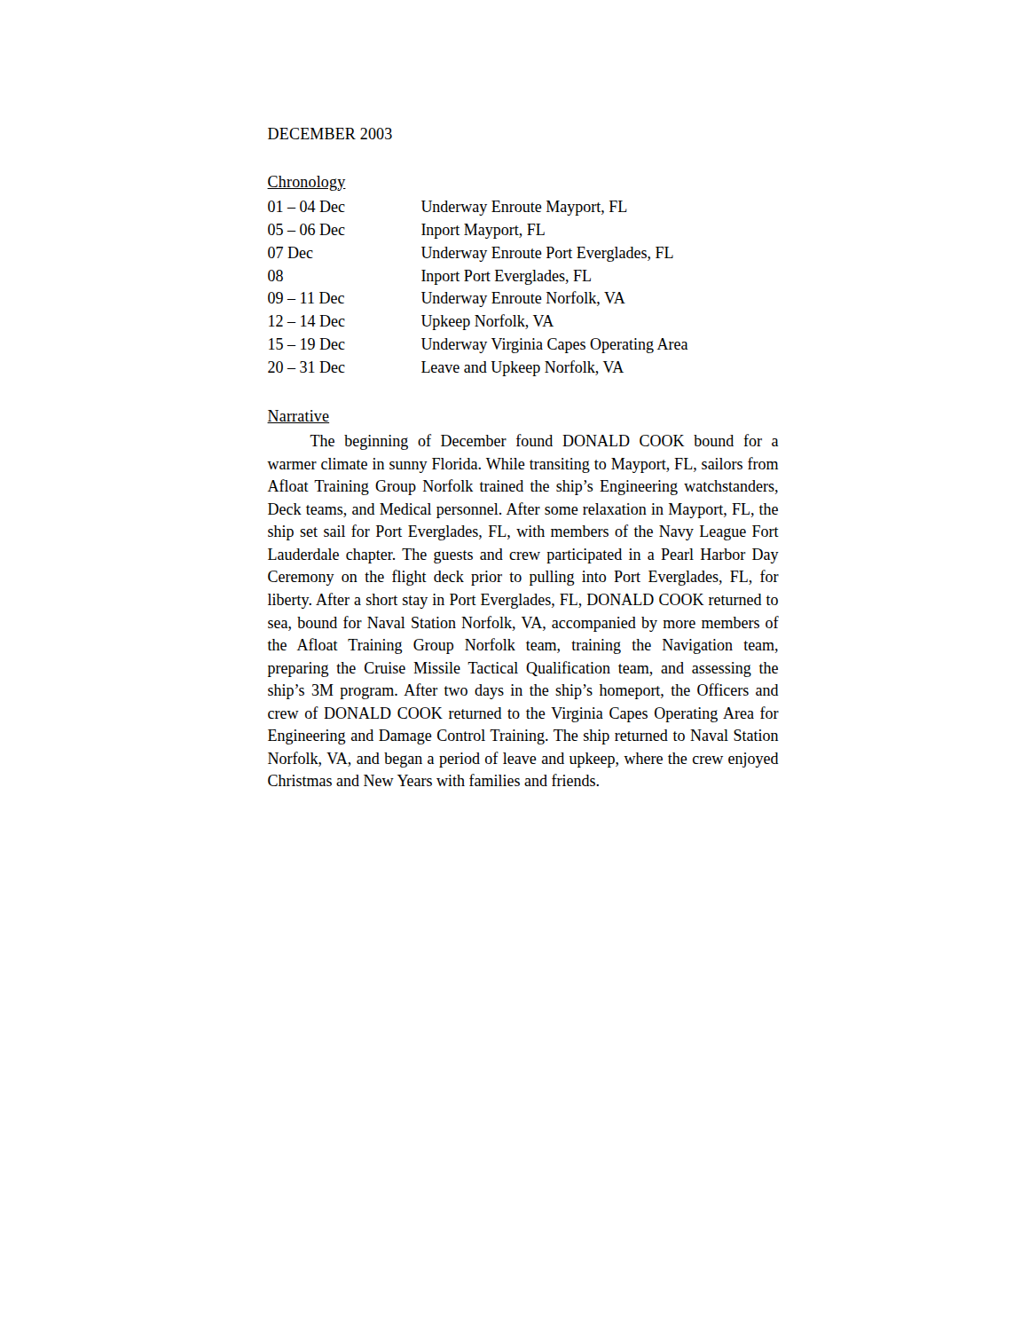DECEMBER 2003
Chronology
| 01 – 04 Dec | Underway Enroute Mayport, FL |
| 05 – 06 Dec | Inport Mayport, FL |
| 07 Dec | Underway Enroute Port Everglades, FL |
| 08 | Inport Port Everglades, FL |
| 09 – 11 Dec | Underway Enroute Norfolk, VA |
| 12 – 14 Dec | Upkeep Norfolk, VA |
| 15 – 19 Dec | Underway Virginia Capes Operating Area |
| 20 – 31 Dec | Leave and Upkeep Norfolk, VA |
Narrative
The beginning of December found DONALD COOK bound for a warmer climate in sunny Florida. While transiting to Mayport, FL, sailors from Afloat Training Group Norfolk trained the ship’s Engineering watchstanders, Deck teams, and Medical personnel. After some relaxation in Mayport, FL, the ship set sail for Port Everglades, FL, with members of the Navy League Fort Lauderdale chapter. The guests and crew participated in a Pearl Harbor Day Ceremony on the flight deck prior to pulling into Port Everglades, FL, for liberty. After a short stay in Port Everglades, FL, DONALD COOK returned to sea, bound for Naval Station Norfolk, VA, accompanied by more members of the Afloat Training Group Norfolk team, training the Navigation team, preparing the Cruise Missile Tactical Qualification team, and assessing the ship’s 3M program. After two days in the ship’s homeport, the Officers and crew of DONALD COOK returned to the Virginia Capes Operating Area for Engineering and Damage Control Training. The ship returned to Naval Station Norfolk, VA, and began a period of leave and upkeep, where the crew enjoyed Christmas and New Years with families and friends.